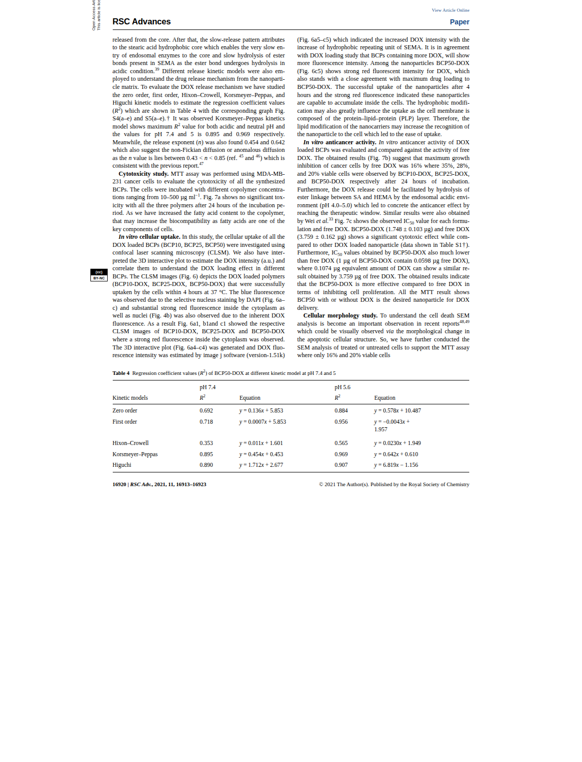View Article Online
RSC Advances
Paper
Open Access Article. Published on 07 May 2021. Downloaded on 8/9/2021 9:28:37 AM.
This article is licensed under a Creative Commons Attribution-NonCommercial 3.0 Unported Licence.
(cc)
BY-NC
released from the core. After that, the slow-release pattern attributes to the stearic acid hydrophobic core which enables the very slow entry of endosomal enzymes to the core and slow hydrolysis of ester bonds present in SEMA as the ester bond undergoes hydrolysis in acidic condition.39 Different release kinetic models were also employed to understand the drug release mechanism from the nanoparticle matrix. To evaluate the DOX release mechanism we have studied the zero order, first order, Hixon–Crowell, Korsmeyer–Peppas, and Higuchi kinetic models to estimate the regression coefficient values (R2) which are shown in Table 4 with the corresponding graph Fig. S4(a–e) and S5(a–e).† It was observed Korsmeyer–Peppas kinetics model shows maximum R2 value for both acidic and neutral pH and the values for pH 7.4 and 5 is 0.895 and 0.969 respectively. Meanwhile, the release exponent (n) was also found 0.454 and 0.642 which also suggest the non-Fickian diffusion or anomalous diffusion as the n value is lies between 0.43 < n < 0.85 (ref. 45 and 46) which is consistent with the previous report.47
Cytotoxicity study. MTT assay was performed using MDA-MB-231 cancer cells to evaluate the cytotoxicity of all the synthesized BCPs. The cells were incubated with different copolymer concentrations ranging from 10–500 µg ml−1. Fig. 7a shows no significant toxicity with all the three polymers after 24 hours of the incubation period. As we have increased the fatty acid content to the copolymer, that may increase the biocompatibility as fatty acids are one of the key components of cells.
In vitro cellular uptake. In this study, the cellular uptake of all the DOX loaded BCPs (BCP10, BCP25, BCP50) were investigated using confocal laser scanning microscopy (CLSM). We also have interpreted the 3D interactive plot to estimate the DOX intensity (a.u.) and correlate them to understand the DOX loading effect in different BCPs. The CLSM images (Fig. 6) depicts the DOX loaded polymers (BCP10-DOX, BCP25-DOX, BCP50-DOX) that were successfully uptaken by the cells within 4 hours at 37 °C. The blue fluorescence was observed due to the selective nucleus staining by DAPI (Fig. 6a–c) and substantial strong red fluorescence inside the cytoplasm as well as nuclei (Fig. 4b) was also observed due to the inherent DOX fluorescence. As a result Fig. 6a1, b1and c1 showed the respective CLSM images of BCP10-DOX, BCP25-DOX and BCP50-DOX where a strong red fluorescence inside the cytoplasm was observed. The 3D interactive plot (Fig. 6a4–c4) was generated and DOX fluorescence intensity was estimated by image j software (version-1.51k) (Fig. 6a5–c5) which indicated the increased DOX intensity with the increase of hydrophobic repeating unit of SEMA. It is in agreement with DOX loading study that BCPs containing more DOX, will show more fluorescence intensity. Among the nanoparticles BCP50-DOX (Fig. 6c5) shows strong red fluorescent intensity for DOX, which also stands with a close agreement with maximum drug loading to BCP50-DOX. The successful uptake of the nanoparticles after 4 hours and the strong red fluorescence indicated these nanoparticles are capable to accumulate inside the cells. The hydrophobic modification may also greatly influence the uptake as the cell membrane is composed of the protein–lipid–protein (PLP) layer. Therefore, the lipid modification of the nanocarriers may increase the recognition of the nanoparticle to the cell which led to the ease of uptake.
In vitro anticancer activity. In vitro anticancer activity of DOX loaded BCPs was evaluated and compared against the activity of free DOX. The obtained results (Fig. 7b) suggest that maximum growth inhibition of cancer cells by free DOX was 16% where 35%, 28%, and 20% viable cells were observed by BCP10-DOX, BCP25-DOX, and BCP50-DOX respectively after 24 hours of incubation. Furthermore, the DOX release could be facilitated by hydrolysis of ester linkage between SA and HEMA by the endosomal acidic environment (pH 4.0–5.0) which led to concrete the anticancer effect by reaching the therapeutic window. Similar results were also obtained by Wei et al.33 Fig. 7c shows the observed IC50 value for each formulation and free DOX. BCP50-DOX (1.748 ± 0.103 µg) and free DOX (3.759 ± 0.162 µg) shows a significant cytotoxic effect while compared to other DOX loaded nanoparticle (data shown in Table S1†). Furthermore, IC50 values obtained by BCP50-DOX also much lower than free DOX (1 µg of BCP50-DOX contain 0.0598 µg free DOX), where 0.1074 µg equivalent amount of DOX can show a similar result obtained by 3.759 µg of free DOX. The obtained results indicate that the BCP50-DOX is more effective compared to free DOX in terms of inhibiting cell proliferation. All the MTT result shows BCP50 with or without DOX is the desired nanoparticle for DOX delivery.
Cellular morphology study. To understand the cell death SEM analysis is become an important observation in recent reports48,49 which could be visually observed via the morphological change in the apoptotic cellular structure. So, we have further conducted the SEM analysis of treated or untreated cells to support the MTT assay where only 16% and 20% viable cells
Table 4 Regression coefficient values (R2) of BCP50-DOX at different kinetic model at pH 7.4 and 5
| | pH 7.4 | pH 5.6 |
| --- | --- | --- |
| Kinetic models | R 2 | Equation | R 2 | Equation |
| Zero order | 0.692 | y = 0.136 x + 5.853 | 0.884 | y = 0.578 x + 10.487 |
| First order | 0.718 | y = 0.0007 x + 5.853 | 0.956 | y = −0.0043 x + 1.957 |
| Hixon–Crowell | 0.353 | y = 0.011 x + 1.601 | 0.565 | y = 0.0230 x + 1.949 |
| Korsmeyer–Peppas | 0.895 | y = 0.454 x + 0.453 | 0.969 | y = 0.642 x + 0.610 |
| Higuchi | 0.890 | y = 1.712 x + 2.677 | 0.907 | y = 6.819 x − 1.156 |
16920 | RSC Adv., 2021, 11, 16913–16923
© 2021 The Author(s). Published by the Royal Society of Chemistry